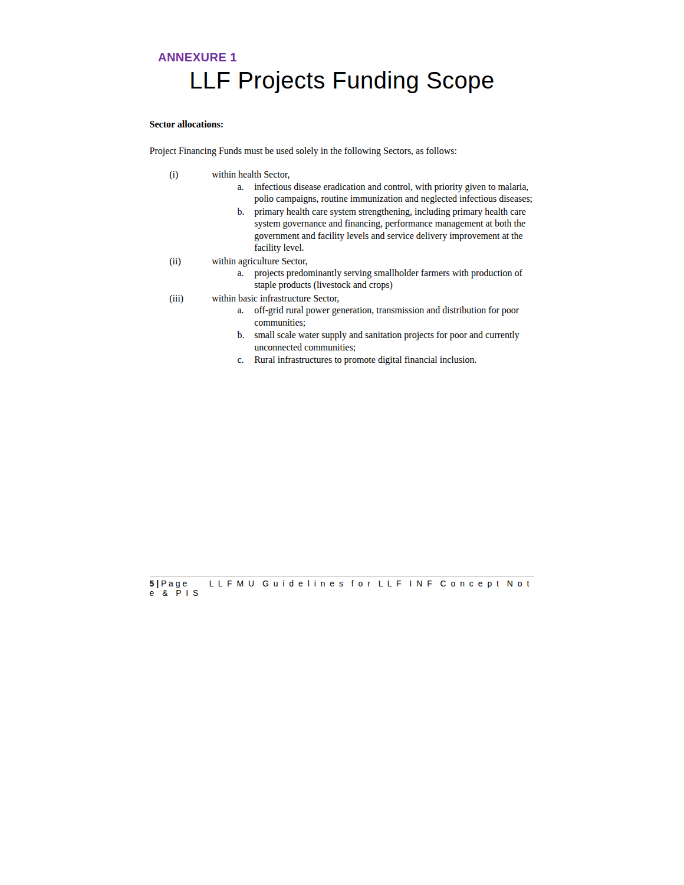ANNEXURE 1
LLF Projects Funding Scope
Sector allocations:
Project Financing Funds must be used solely in the following Sectors, as follows:
(i) within health Sector,
a. infectious disease eradication and control, with priority given to malaria, polio campaigns, routine immunization and neglected infectious diseases;
b. primary health care system strengthening, including primary health care system governance and financing, performance management at both the government and facility levels and service delivery improvement at the facility level.
(ii) within agriculture Sector,
a. projects predominantly serving smallholder farmers with production of staple products (livestock and crops)
(iii) within basic infrastructure Sector,
a. off-grid rural power generation, transmission and distribution for poor communities;
b. small scale water supply and sanitation projects for poor and currently unconnected communities;
c. Rural infrastructures to promote digital financial inclusion.
5 | P a g e L L F M U G u i d e l i n e s f o r L L F I N F C o n c e p t N o t e & P I S